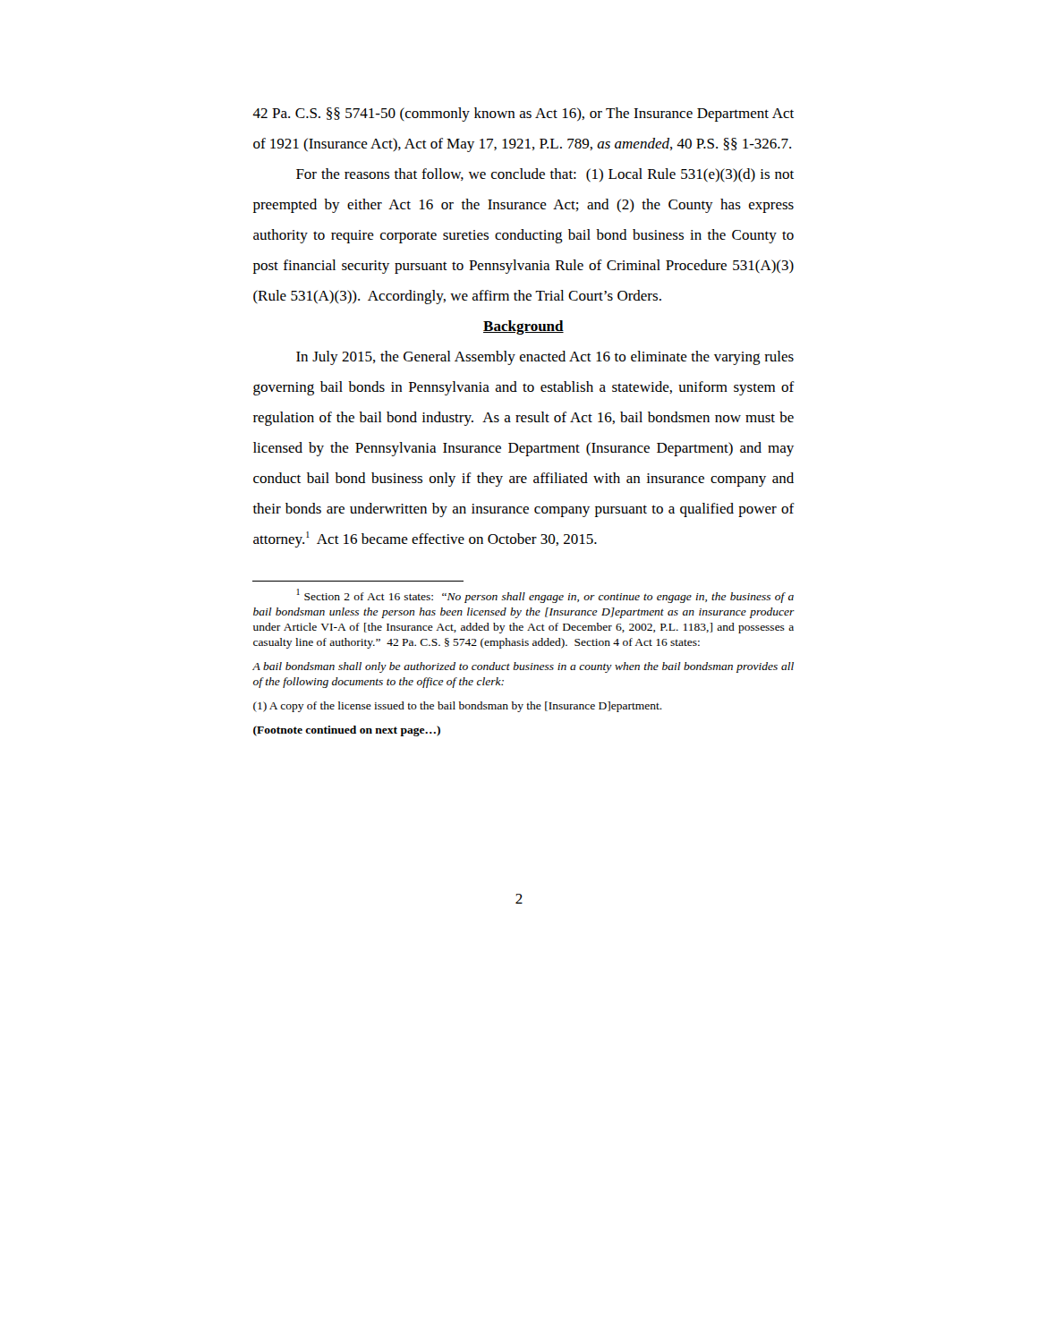42 Pa. C.S. §§ 5741-50 (commonly known as Act 16), or The Insurance Department Act of 1921 (Insurance Act), Act of May 17, 1921, P.L. 789, as amended, 40 P.S. §§ 1-326.7.
For the reasons that follow, we conclude that: (1) Local Rule 531(e)(3)(d) is not preempted by either Act 16 or the Insurance Act; and (2) the County has express authority to require corporate sureties conducting bail bond business in the County to post financial security pursuant to Pennsylvania Rule of Criminal Procedure 531(A)(3) (Rule 531(A)(3)). Accordingly, we affirm the Trial Court’s Orders.
Background
In July 2015, the General Assembly enacted Act 16 to eliminate the varying rules governing bail bonds in Pennsylvania and to establish a statewide, uniform system of regulation of the bail bond industry. As a result of Act 16, bail bondsmen now must be licensed by the Pennsylvania Insurance Department (Insurance Department) and may conduct bail bond business only if they are affiliated with an insurance company and their bonds are underwritten by an insurance company pursuant to a qualified power of attorney.1 Act 16 became effective on October 30, 2015.
1 Section 2 of Act 16 states: “No person shall engage in, or continue to engage in, the business of a bail bondsman unless the person has been licensed by the [Insurance D]epartment as an insurance producer under Article VI-A of [the Insurance Act, added by the Act of December 6, 2002, P.L. 1183,] and possesses a casualty line of authority.” 42 Pa. C.S. § 5742 (emphasis added). Section 4 of Act 16 states:
A bail bondsman shall only be authorized to conduct business in a county when the bail bondsman provides all of the following documents to the office of the clerk:
(1) A copy of the license issued to the bail bondsman by the [Insurance D]epartment.
(Footnote continued on next page…)
2